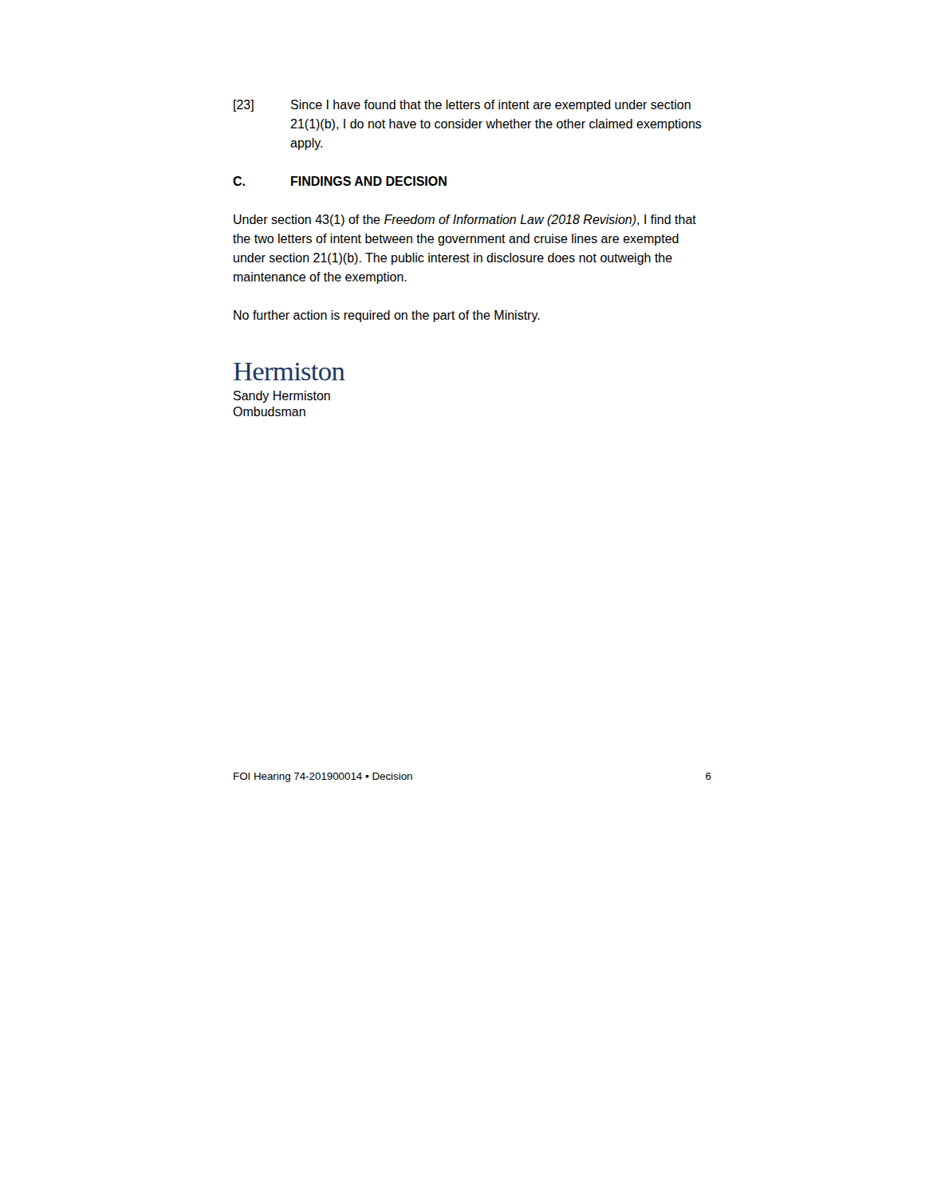[23]
Since I have found that the letters of intent are exempted under section 21(1)(b), I do not have to consider whether the other claimed exemptions apply.
C. FINDINGS AND DECISION
Under section 43(1) of the Freedom of Information Law (2018 Revision), I find that the two letters of intent between the government and cruise lines are exempted under section 21(1)(b). The public interest in disclosure does not outweigh the maintenance of the exemption.
No further action is required on the part of the Ministry.
Hermiston
Sandy Hermiston
Ombudsman
FOI Hearing 74-201900014 ▪ Decision 6